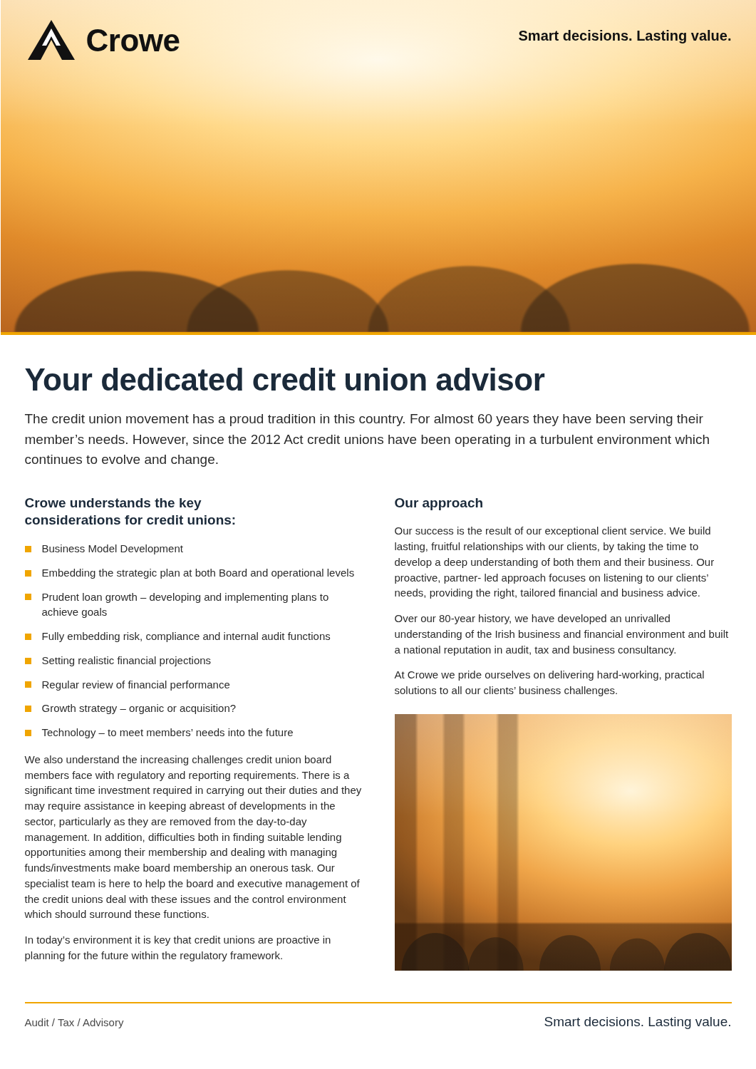Crowe
Smart decisions. Lasting value.
Your dedicated credit union advisor
The credit union movement has a proud tradition in this country. For almost 60 years they have been serving their member’s needs. However, since the 2012 Act credit unions have been operating in a turbulent environment which continues to evolve and change.
Crowe understands the key
considerations for credit unions:
Business Model Development
Embedding the strategic plan at both Board and operational levels
Prudent loan growth – developing and implementing plans to achieve goals
Fully embedding risk, compliance and internal audit functions
Setting realistic financial projections
Regular review of financial performance
Growth strategy – organic or acquisition?
Technology – to meet members’ needs into the future
We also understand the increasing challenges credit union board members face with regulatory and reporting requirements. There is a significant time investment required in carrying out their duties and they may require assistance in keeping abreast of developments in the sector, particularly as they are removed from the day-to-day management. In addition, difficulties both in finding suitable lending opportunities among their membership and dealing with managing funds/investments make board membership an onerous task. Our specialist team is here to help the board and executive management of the credit unions deal with these issues and the control environment which should surround these functions.
In today’s environment it is key that credit unions are proactive in planning for the future within the regulatory framework.
Our approach
Our success is the result of our exceptional client service. We build lasting, fruitful relationships with our clients, by taking the time to develop a deep understanding of both them and their business. Our proactive, partner- led approach focuses on listening to our clients’ needs, providing the right, tailored financial and business advice.
Over our 80-year history, we have developed an unrivalled understanding of the Irish business and financial environment and built a national reputation in audit, tax and business consultancy.
At Crowe we pride ourselves on delivering hard-working, practical solutions to all our clients’ business challenges.
Audit / Tax / Advisory
Smart decisions. Lasting value.